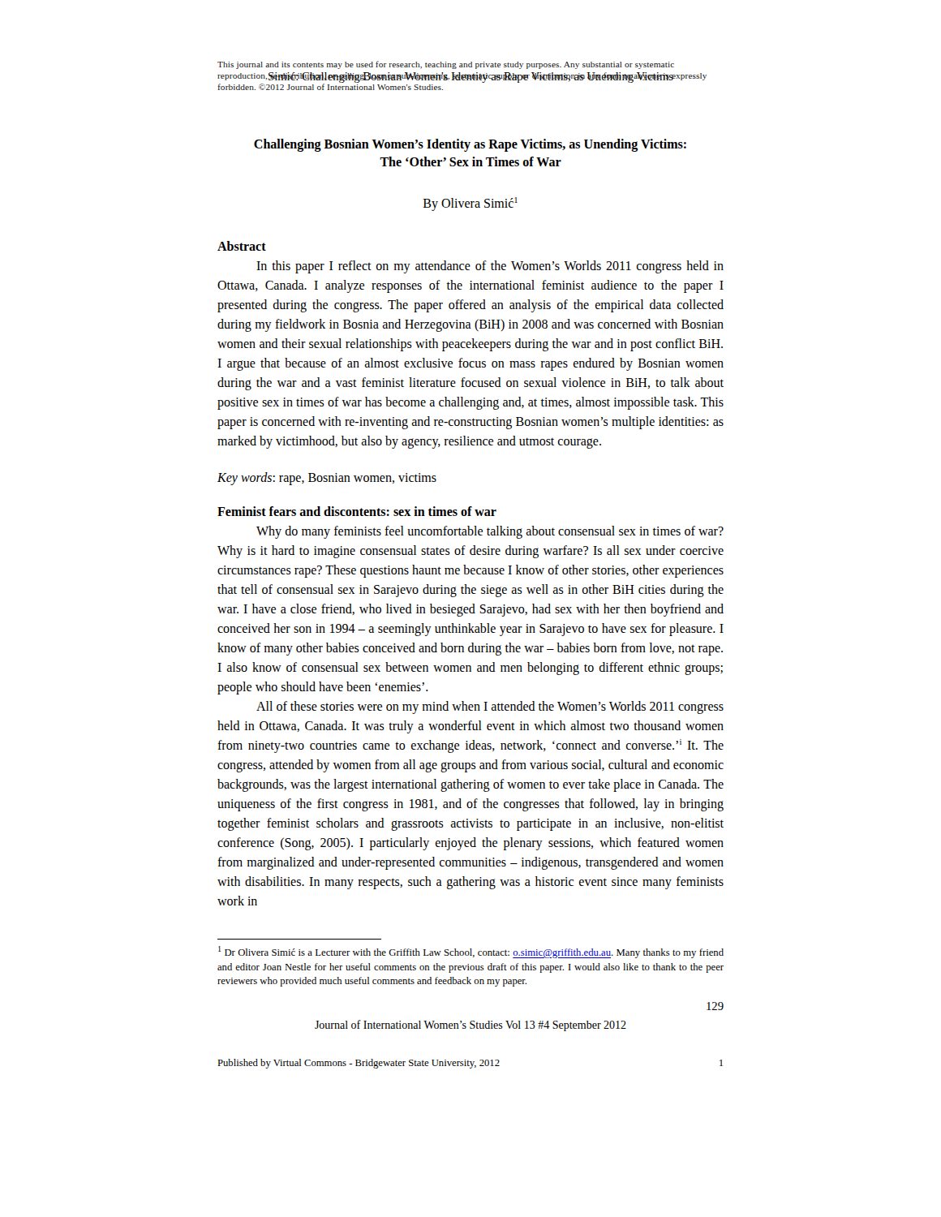Simić: Challenging Bosnian Women's Identity as Rape Victims, as Unending Victims
This journal and its contents may be used for research, teaching and private study purposes. Any substantial or systematic reproduction, re-distribution, re-selling, loan or sub-licensing, systematic supply or distribution in any form to anyone is expressly forbidden. ©2012 Journal of International Women's Studies.
Challenging Bosnian Women’s Identity as Rape Victims, as Unending Victims:
The ‘Other’ Sex in Times of War
By Olivera Simić1
Abstract
In this paper I reflect on my attendance of the Women’s Worlds 2011 congress held in Ottawa, Canada. I analyze responses of the international feminist audience to the paper I presented during the congress. The paper offered an analysis of the empirical data collected during my fieldwork in Bosnia and Herzegovina (BiH) in 2008 and was concerned with Bosnian women and their sexual relationships with peacekeepers during the war and in post conflict BiH. I argue that because of an almost exclusive focus on mass rapes endured by Bosnian women during the war and a vast feminist literature focused on sexual violence in BiH, to talk about positive sex in times of war has become a challenging and, at times, almost impossible task. This paper is concerned with re-inventing and re-constructing Bosnian women’s multiple identities: as marked by victimhood, but also by agency, resilience and utmost courage.
Key words: rape, Bosnian women, victims
Feminist fears and discontents: sex in times of war
Why do many feminists feel uncomfortable talking about consensual sex in times of war? Why is it hard to imagine consensual states of desire during warfare? Is all sex under coercive circumstances rape? These questions haunt me because I know of other stories, other experiences that tell of consensual sex in Sarajevo during the siege as well as in other BiH cities during the war. I have a close friend, who lived in besieged Sarajevo, had sex with her then boyfriend and conceived her son in 1994 – a seemingly unthinkable year in Sarajevo to have sex for pleasure. I know of many other babies conceived and born during the war – babies born from love, not rape. I also know of consensual sex between women and men belonging to different ethnic groups; people who should have been ‘enemies’.
All of these stories were on my mind when I attended the Women’s Worlds 2011 congress held in Ottawa, Canada. It was truly a wonderful event in which almost two thousand women from ninety-two countries came to exchange ideas, network, ‘connect and converse.’i It. The congress, attended by women from all age groups and from various social, cultural and economic backgrounds, was the largest international gathering of women to ever take place in Canada. The uniqueness of the first congress in 1981, and of the congresses that followed, lay in bringing together feminist scholars and grassroots activists to participate in an inclusive, non-elitist conference (Song, 2005). I particularly enjoyed the plenary sessions, which featured women from marginalized and under-represented communities – indigenous, transgendered and women with disabilities. In many respects, such a gathering was a historic event since many feminists work in
1 Dr Olivera Simić is a Lecturer with the Griffith Law School, contact: o.simic@griffith.edu.au. Many thanks to my friend and editor Joan Nestle for her useful comments on the previous draft of this paper. I would also like to thank to the peer reviewers who provided much useful comments and feedback on my paper.
129
Journal of International Women’s Studies Vol 13 #4 September 2012
Published by Virtual Commons - Bridgewater State University, 2012 1